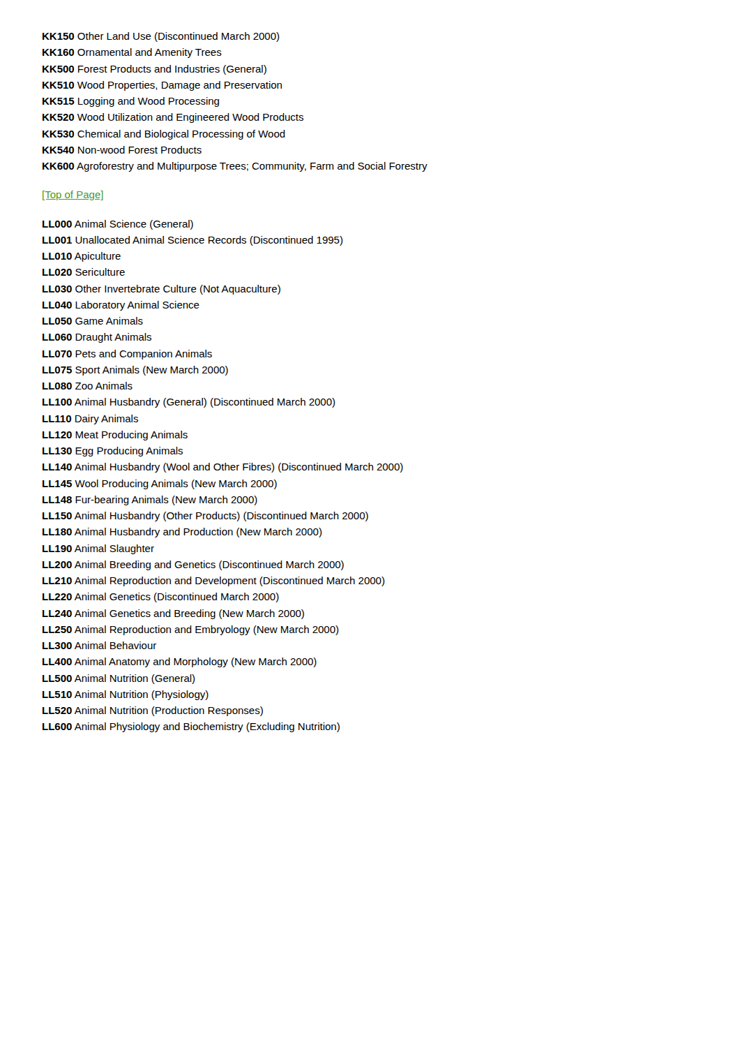KK150 Other Land Use (Discontinued March 2000)
KK160 Ornamental and Amenity Trees
KK500 Forest Products and Industries (General)
KK510 Wood Properties, Damage and Preservation
KK515 Logging and Wood Processing
KK520 Wood Utilization and Engineered Wood Products
KK530 Chemical and Biological Processing of Wood
KK540 Non-wood Forest Products
KK600 Agroforestry and Multipurpose Trees; Community, Farm and Social Forestry
[Top of Page]
LL000 Animal Science (General)
LL001 Unallocated Animal Science Records (Discontinued 1995)
LL010 Apiculture
LL020 Sericulture
LL030 Other Invertebrate Culture (Not Aquaculture)
LL040 Laboratory Animal Science
LL050 Game Animals
LL060 Draught Animals
LL070 Pets and Companion Animals
LL075 Sport Animals (New March 2000)
LL080 Zoo Animals
LL100 Animal Husbandry (General) (Discontinued March 2000)
LL110 Dairy Animals
LL120 Meat Producing Animals
LL130 Egg Producing Animals
LL140 Animal Husbandry (Wool and Other Fibres) (Discontinued March 2000)
LL145 Wool Producing Animals (New March 2000)
LL148 Fur-bearing Animals (New March 2000)
LL150 Animal Husbandry (Other Products) (Discontinued March 2000)
LL180 Animal Husbandry and Production (New March 2000)
LL190 Animal Slaughter
LL200 Animal Breeding and Genetics (Discontinued March 2000)
LL210 Animal Reproduction and Development (Discontinued March 2000)
LL220 Animal Genetics (Discontinued March 2000)
LL240 Animal Genetics and Breeding (New March 2000)
LL250 Animal Reproduction and Embryology (New March 2000)
LL300 Animal Behaviour
LL400 Animal Anatomy and Morphology (New March 2000)
LL500 Animal Nutrition (General)
LL510 Animal Nutrition (Physiology)
LL520 Animal Nutrition (Production Responses)
LL600 Animal Physiology and Biochemistry (Excluding Nutrition)